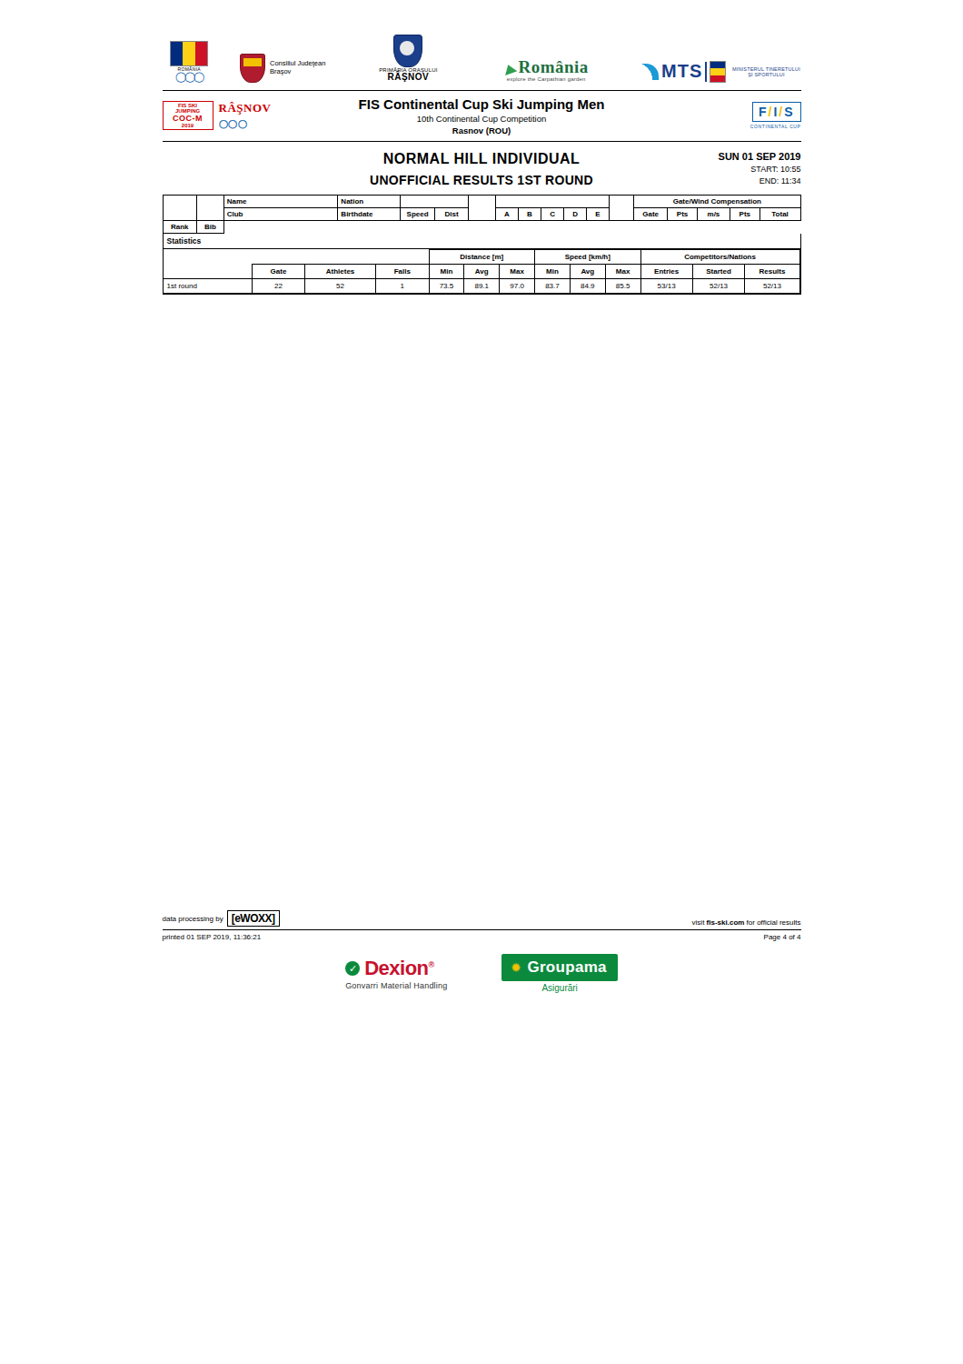ROMÂNIA
◯◯◯
Consiliul Judeţean
Braşov
PRIMĂRIA ORAŞULUI
RÂŞNOV
România
explore the Carpathian garden
MTS
MINISTERUL TINERETULUI ŞI SPORTULUI
FIS SKI JUMPING
COC-M
2019
RÂŞNOV
◯◯◯
FIS Continental Cup Ski Jumping Men
10th Continental Cup Competition
Rasnov (ROU)
F/I/S
CONTINENTAL CUP
NORMAL HILL INDIVIDUAL
UNOFFICIAL RESULTS 1ST ROUND
SUN 01 SEP 2019
START: 10:55
END: 11:34
| | | Name | Nation | | | | | Gate/Wind Compensation |
| --- | --- | --- | --- | --- | --- | --- | --- | --- |
| Club | Birthdate | Speed | Dist | A | B | C | D | E | Gate | Pts | m/s | Pts | Total |
| Rank | Bib | |
Statistics
| | | | | Distance [m] | Speed [km/h] | Competitors/Nations |
| --- | --- | --- | --- | --- | --- | --- |
| | Gate | Athletes | Falls | Min | Avg | Max | Min | Avg | Max | Entries | Started | Results |
| 1st round | 22 | 52 | 1 | 73.5 | 89.1 | 97.0 | 83.7 | 84.9 | 85.5 | 53/13 | 52/13 | 52/13 |
data processing by [e WOXX]
visit fis-ski.com for official results
printed 01 SEP 2019, 11:36:21
Page 4 of 4
✓
Dexion®
Gonvarri Material Handling
✹
Groupama
Asigurări